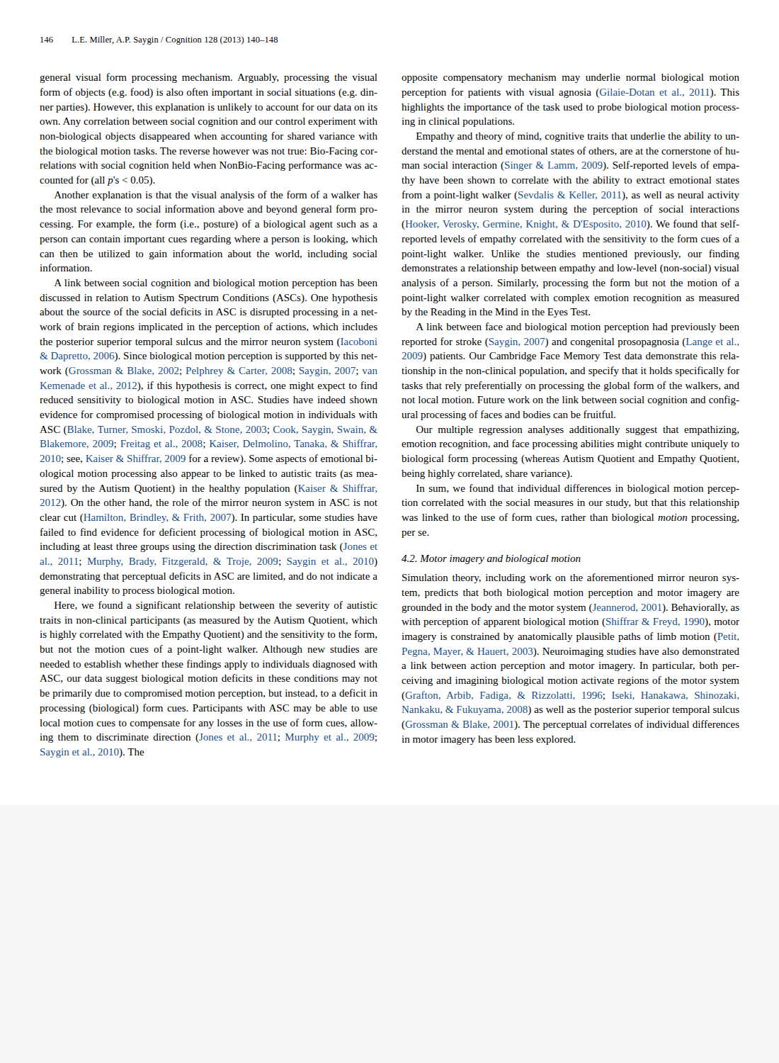146 L.E. Miller, A.P. Saygin / Cognition 128 (2013) 140–148
general visual form processing mechanism. Arguably, processing the visual form of objects (e.g. food) is also often important in social situations (e.g. dinner parties). However, this explanation is unlikely to account for our data on its own. Any correlation between social cognition and our control experiment with non-biological objects disappeared when accounting for shared variance with the biological motion tasks. The reverse however was not true: Bio-Facing correlations with social cognition held when NonBio-Facing performance was accounted for (all p's < 0.05).
Another explanation is that the visual analysis of the form of a walker has the most relevance to social information above and beyond general form processing. For example, the form (i.e., posture) of a biological agent such as a person can contain important cues regarding where a person is looking, which can then be utilized to gain information about the world, including social information.
A link between social cognition and biological motion perception has been discussed in relation to Autism Spectrum Conditions (ASCs). One hypothesis about the source of the social deficits in ASC is disrupted processing in a network of brain regions implicated in the perception of actions, which includes the posterior superior temporal sulcus and the mirror neuron system (Iacoboni & Dapretto, 2006). Since biological motion perception is supported by this network (Grossman & Blake, 2002; Pelphrey & Carter, 2008; Saygin, 2007; van Kemenade et al., 2012), if this hypothesis is correct, one might expect to find reduced sensitivity to biological motion in ASC. Studies have indeed shown evidence for compromised processing of biological motion in individuals with ASC (Blake, Turner, Smoski, Pozdol, & Stone, 2003; Cook, Saygin, Swain, & Blakemore, 2009; Freitag et al., 2008; Kaiser, Delmolino, Tanaka, & Shiffrar, 2010; see, Kaiser & Shiffrar, 2009 for a review). Some aspects of emotional biological motion processing also appear to be linked to autistic traits (as measured by the Autism Quotient) in the healthy population (Kaiser & Shiffrar, 2012). On the other hand, the role of the mirror neuron system in ASC is not clear cut (Hamilton, Brindley, & Frith, 2007). In particular, some studies have failed to find evidence for deficient processing of biological motion in ASC, including at least three groups using the direction discrimination task (Jones et al., 2011; Murphy, Brady, Fitzgerald, & Troje, 2009; Saygin et al., 2010) demonstrating that perceptual deficits in ASC are limited, and do not indicate a general inability to process biological motion.
Here, we found a significant relationship between the severity of autistic traits in non-clinical participants (as measured by the Autism Quotient, which is highly correlated with the Empathy Quotient) and the sensitivity to the form, but not the motion cues of a point-light walker. Although new studies are needed to establish whether these findings apply to individuals diagnosed with ASC, our data suggest biological motion deficits in these conditions may not be primarily due to compromised motion perception, but instead, to a deficit in processing (biological) form cues. Participants with ASC may be able to use local motion cues to compensate for any losses in the use of form cues, allowing them to discriminate direction (Jones et al., 2011; Murphy et al., 2009; Saygin et al., 2010). The
opposite compensatory mechanism may underlie normal biological motion perception for patients with visual agnosia (Gilaie-Dotan et al., 2011). This highlights the importance of the task used to probe biological motion processing in clinical populations.
Empathy and theory of mind, cognitive traits that underlie the ability to understand the mental and emotional states of others, are at the cornerstone of human social interaction (Singer & Lamm, 2009). Self-reported levels of empathy have been shown to correlate with the ability to extract emotional states from a point-light walker (Sevdalis & Keller, 2011), as well as neural activity in the mirror neuron system during the perception of social interactions (Hooker, Verosky, Germine, Knight, & D'Esposito, 2010). We found that self-reported levels of empathy correlated with the sensitivity to the form cues of a point-light walker. Unlike the studies mentioned previously, our finding demonstrates a relationship between empathy and low-level (non-social) visual analysis of a person. Similarly, processing the form but not the motion of a point-light walker correlated with complex emotion recognition as measured by the Reading in the Mind in the Eyes Test.
A link between face and biological motion perception had previously been reported for stroke (Saygin, 2007) and congenital prosopagnosia (Lange et al., 2009) patients. Our Cambridge Face Memory Test data demonstrate this relationship in the non-clinical population, and specify that it holds specifically for tasks that rely preferentially on processing the global form of the walkers, and not local motion. Future work on the link between social cognition and configural processing of faces and bodies can be fruitful.
Our multiple regression analyses additionally suggest that empathizing, emotion recognition, and face processing abilities might contribute uniquely to biological form processing (whereas Autism Quotient and Empathy Quotient, being highly correlated, share variance).
In sum, we found that individual differences in biological motion perception correlated with the social measures in our study, but that this relationship was linked to the use of form cues, rather than biological motion processing, per se.
4.2. Motor imagery and biological motion
Simulation theory, including work on the aforementioned mirror neuron system, predicts that both biological motion perception and motor imagery are grounded in the body and the motor system (Jeannerod, 2001). Behaviorally, as with perception of apparent biological motion (Shiffrar & Freyd, 1990), motor imagery is constrained by anatomically plausible paths of limb motion (Petit, Pegna, Mayer, & Hauert, 2003). Neuroimaging studies have also demonstrated a link between action perception and motor imagery. In particular, both perceiving and imagining biological motion activate regions of the motor system (Grafton, Arbib, Fadiga, & Rizzolatti, 1996; Iseki, Hanakawa, Shinozaki, Nankaku, & Fukuyama, 2008) as well as the posterior superior temporal sulcus (Grossman & Blake, 2001). The perceptual correlates of individual differences in motor imagery has been less explored.